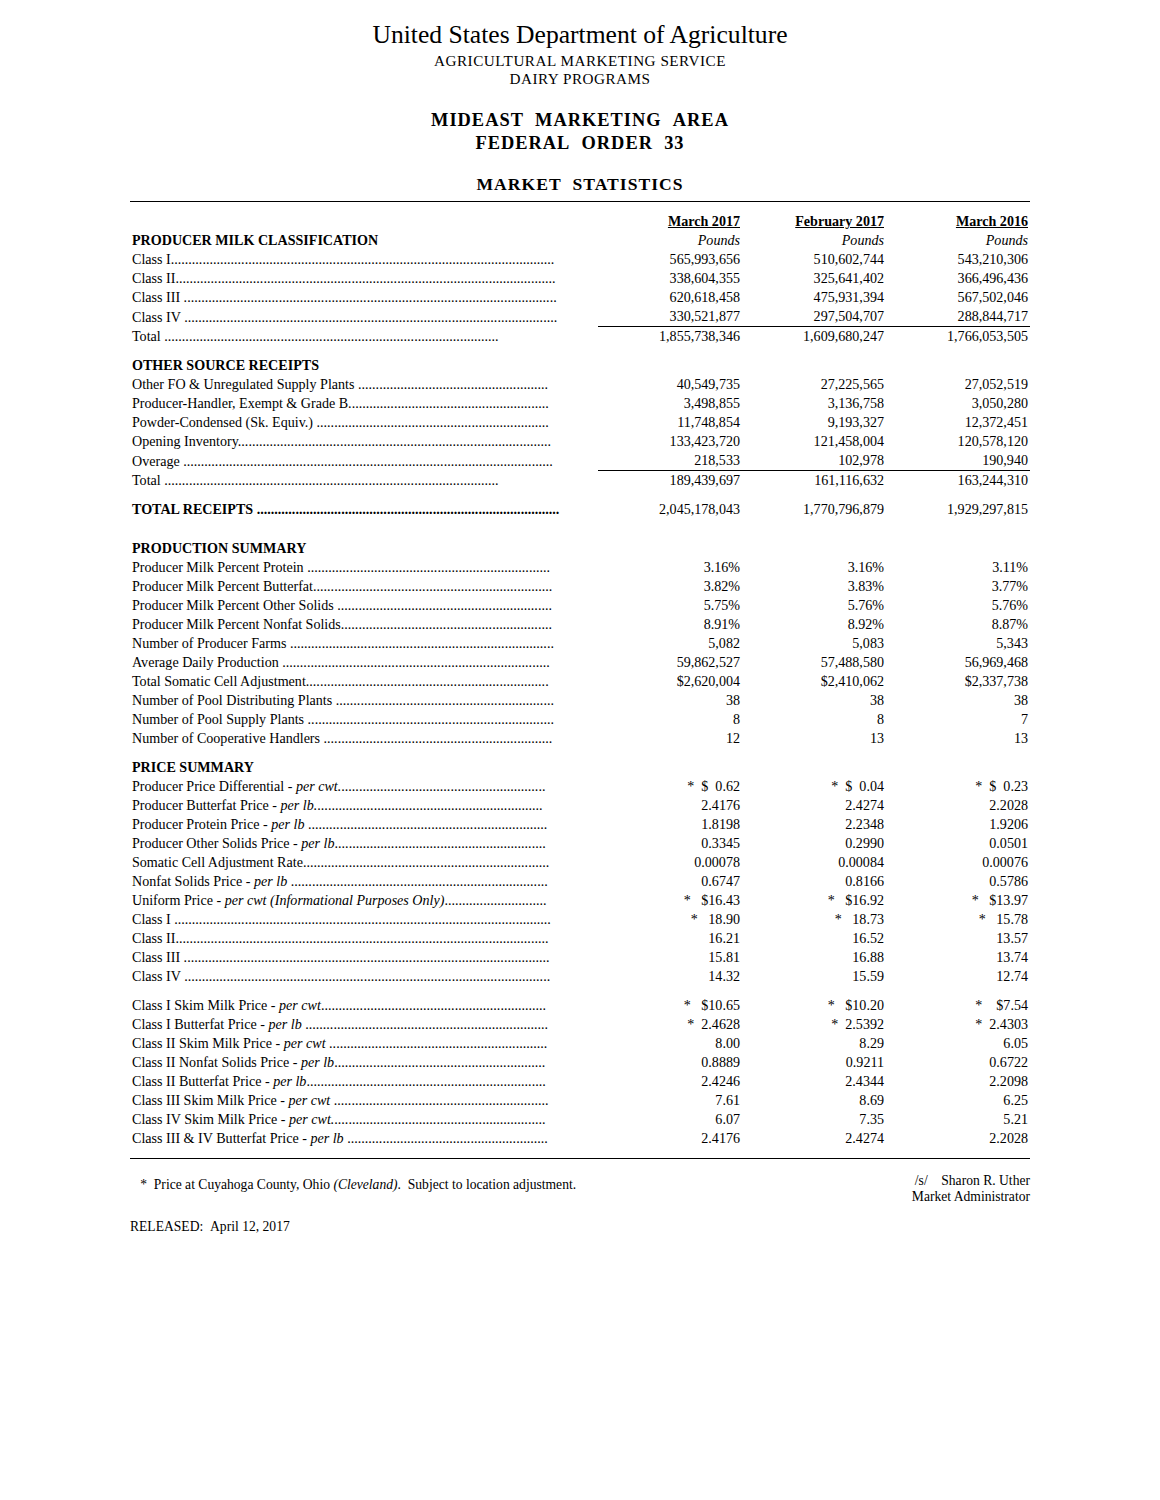United States Department of Agriculture
AGRICULTURAL MARKETING SERVICE
DAIRY PROGRAMS
MIDEAST MARKETING AREA
FEDERAL ORDER 33
MARKET STATISTICS
| | March 2017 | February 2017 | March 2016 |
| PRODUCER MILK CLASSIFICATION | Pounds | Pounds | Pounds |
| Class I............................................................................................................. | 565,993,656 | 510,602,744 | 543,210,306 |
| Class II............................................................................................................ | 338,604,355 | 325,641,402 | 366,496,436 |
| Class III .......................................................................................................... | 620,618,458 | 475,931,394 | 567,502,046 |
| Class IV .......................................................................................................... | 330,521,877 | 297,504,707 | 288,844,717 |
| Total ............................................................................................... | 1,855,738,346 | 1,609,680,247 | 1,766,053,505 |
| OTHER SOURCE RECEIPTS | | | |
| Other FO & Unregulated Supply Plants ...................................................... | 40,549,735 | 27,225,565 | 27,052,519 |
| Producer-Handler, Exempt & Grade B......................................................... | 3,498,855 | 3,136,758 | 3,050,280 |
| Powder-Condensed (Sk. Equiv.) .................................................................. | 11,748,854 | 9,193,327 | 12,372,451 |
| Opening Inventory......................................................................................... | 133,423,720 | 121,458,004 | 120,578,120 |
| Overage ......................................................................................................... | 218,533 | 102,978 | 190,940 |
| Total ............................................................................................... | 189,439,697 | 161,116,632 | 163,244,310 |
| TOTAL RECEIPTS ...................................................................................... | 2,045,178,043 | 1,770,796,879 | 1,929,297,815 |
| PRODUCTION SUMMARY | | | |
| Producer Milk Percent Protein ..................................................................... | 3.16% | 3.16% | 3.11% |
| Producer Milk Percent Butterfat.................................................................... | 3.82% | 3.83% | 3.77% |
| Producer Milk Percent Other Solids ............................................................. | 5.75% | 5.76% | 5.76% |
| Producer Milk Percent Nonfat Solids............................................................ | 8.91% | 8.92% | 8.87% |
| Number of Producer Farms ........................................................................... | 5,082 | 5,083 | 5,343 |
| Average Daily Production ............................................................................ | 59,862,527 | 57,488,580 | 56,969,468 |
| Total Somatic Cell Adjustment..................................................................... | $2,620,004 | $2,410,062 | $2,337,738 |
| Number of Pool Distributing Plants .............................................................. | 38 | 38 | 38 |
| Number of Pool Supply Plants ...................................................................... | 8 | 8 | 7 |
| Number of Cooperative Handlers ................................................................. | 12 | 13 | 13 |
| PRICE SUMMARY | | | |
| Producer Price Differential - per cwt. .......................................................... | * $ 0.62 | * $ 0.04 | * $ 0.23 |
| Producer Butterfat Price - per lb. ................................................................ | 2.4176 | 2.4274 | 2.2028 |
| Producer Protein Price - per lb .................................................................... | 1.8198 | 2.2348 | 1.9206 |
| Producer Other Solids Price - per lb ............................................................ | 0.3345 | 0.2990 | 0.0501 |
| Somatic Cell Adjustment Rate...................................................................... | 0.00078 | 0.00084 | 0.00076 |
| Nonfat Solids Price - per lb ......................................................................... | 0.6747 | 0.8166 | 0.5786 |
| Uniform Price - per cwt (Informational Purposes Only) ............................. | * $16.43 | * $16.92 | * $13.97 |
| Class I ........................................................................................................... | * 18.90 | * 18.73 | * 15.78 |
| Class II.......................................................................................................... | 16.21 | 16.52 | 13.57 |
| Class III ........................................................................................................ | 15.81 | 16.88 | 13.74 |
| Class IV ........................................................................................................ | 14.32 | 15.59 | 12.74 |
| Class I Skim Milk Price - per cwt ................................................................ | * $10.65 | * $10.20 | * $7.54 |
| Class I Butterfat Price - per lb ..................................................................... | * 2.4628 | * 2.5392 | * 2.4303 |
| Class II Skim Milk Price - per cwt .............................................................. | 8.00 | 8.29 | 6.05 |
| Class II Nonfat Solids Price - per lb ............................................................ | 0.8889 | 0.9211 | 0.6722 |
| Class II Butterfat Price - per lb .................................................................... | 2.4246 | 2.4344 | 2.2098 |
| Class III Skim Milk Price - per cwt ............................................................. | 7.61 | 8.69 | 6.25 |
| Class IV Skim Milk Price - per cwt. ............................................................ | 6.07 | 7.35 | 5.21 |
| Class III & IV Butterfat Price - per lb ......................................................... | 2.4176 | 2.4274 | 2.2028 |
* Price at Cuyahoga County, Ohio (Cleveland). Subject to location adjustment.
/s/ Sharon R. Uther
Market Administrator
RELEASED: April 12, 2017